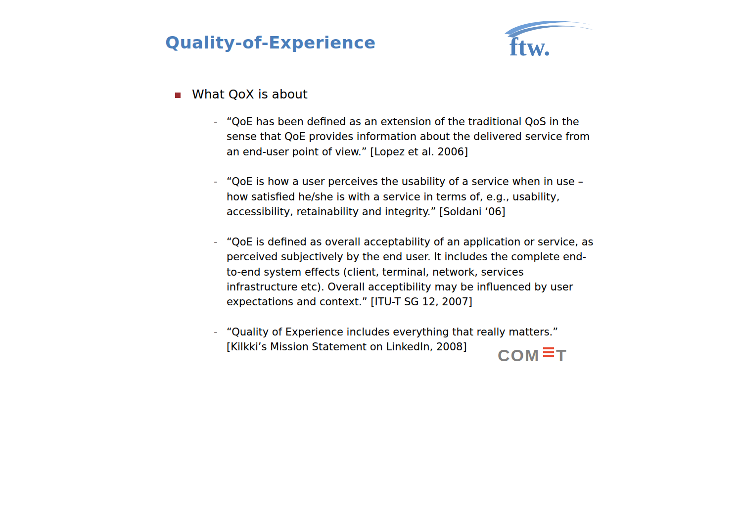Quality-of-Experience
ftw.
What QoX is about
“QoE has been defined as an extension of the traditional QoS in the sense that QoE provides information about the delivered service from an end-user point of view.” [Lopez et al. 2006]
“QoE is how a user perceives the usability of a service when in use – how satisfied he/she is with a service in terms of, e.g., usability, accessibility, retainability and integrity.” [Soldani ‘06]
“QoE is defined as overall acceptability of an application or service, as perceived subjectively by the end user. It includes the complete end-to-end system effects (client, terminal, network, services infrastructure etc). Overall acceptibility may be influenced by user expectations and context.” [ITU-T SG 12, 2007]
“Quality of Experience includes everything that really matters.” [Kilkki’s Mission Statement on LinkedIn, 2008]
COM T